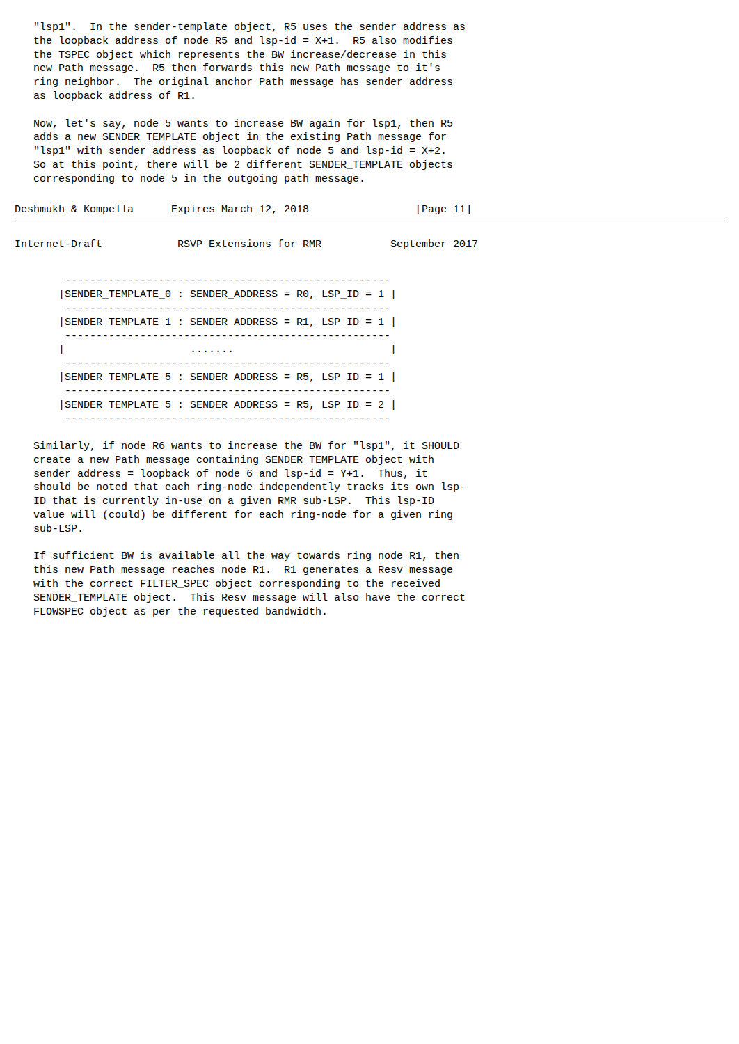"lsp1".  In the sender-template object, R5 uses the sender address as
   the loopback address of node R5 and lsp-id = X+1.  R5 also modifies
   the TSPEC object which represents the BW increase/decrease in this
   new Path message.  R5 then forwards this new Path message to it's
   ring neighbor.  The original anchor Path message has sender address
   as loopback address of R1.

   Now, let's say, node 5 wants to increase BW again for lsp1, then R5
   adds a new SENDER_TEMPLATE object in the existing Path message for
   "lsp1" with sender address as loopback of node 5 and lsp-id = X+2.
   So at this point, there will be 2 different SENDER_TEMPLATE objects
   corresponding to node 5 in the outgoing path message.
Deshmukh & Kompella      Expires March 12, 2018                 [Page 11]
Internet-Draft            RSVP Extensions for RMR           September 2017
        ----------------------------------------------------
       |SENDER_TEMPLATE_0 : SENDER_ADDRESS = R0, LSP_ID = 1 |
        ----------------------------------------------------
       |SENDER_TEMPLATE_1 : SENDER_ADDRESS = R1, LSP_ID = 1 |
        ----------------------------------------------------
       |                    .......                         |
        ----------------------------------------------------
       |SENDER_TEMPLATE_5 : SENDER_ADDRESS = R5, LSP_ID = 1 |
        ----------------------------------------------------
       |SENDER_TEMPLATE_5 : SENDER_ADDRESS = R5, LSP_ID = 2 |
        ----------------------------------------------------

   Similarly, if node R6 wants to increase the BW for "lsp1", it SHOULD
   create a new Path message containing SENDER_TEMPLATE object with
   sender address = loopback of node 6 and lsp-id = Y+1.  Thus, it
   should be noted that each ring-node independently tracks its own lsp-
   ID that is currently in-use on a given RMR sub-LSP.  This lsp-ID
   value will (could) be different for each ring-node for a given ring
   sub-LSP.

   If sufficient BW is available all the way towards ring node R1, then
   this new Path message reaches node R1.  R1 generates a Resv message
   with the correct FILTER_SPEC object corresponding to the received
   SENDER_TEMPLATE object.  This Resv message will also have the correct
   FLOWSPEC object as per the requested bandwidth.